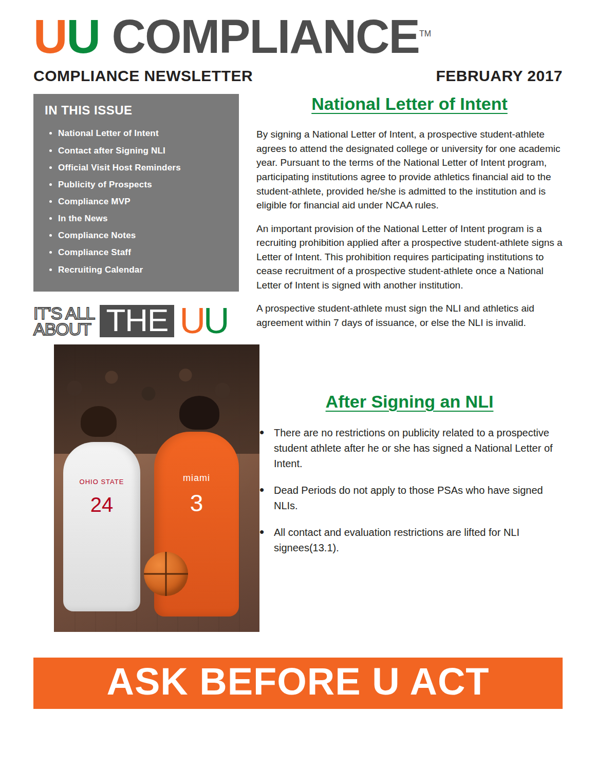UU COMPLIANCE TM
COMPLIANCE NEWSLETTER
FEBRUARY 2017
IN THIS ISSUE
National Letter of Intent
Contact after Signing NLI
Official Visit Host Reminders
Publicity of Prospects
Compliance MVP
In the News
Compliance Notes
Compliance Staff
Recruiting Calendar
IT'S ALL ABOUT
THE
UU
National Letter of Intent
By signing a National Letter of Intent, a prospective student-athlete agrees to attend the designated college or university for one academic year. Pursuant to the terms of the National Letter of Intent program, participating institutions agree to provide athletics financial aid to the student-athlete, provided he/she is admitted to the institution and is eligible for financial aid under NCAA rules.
An important provision of the National Letter of Intent program is a recruiting prohibition applied after a prospective student-athlete signs a Letter of Intent. This prohibition requires participating institutions to cease recruitment of a prospective student-athlete once a National Letter of Intent is signed with another institution.
A prospective student-athlete must sign the NLI and athletics aid agreement within 7 days of issuance, or else the NLI is invalid.
After Signing an NLI
There are no restrictions on publicity related to a prospective student athlete after he or she has signed a National Letter of Intent.
Dead Periods do not apply to those PSAs who have signed NLIs.
All contact and evaluation restrictions are lifted for NLI signees(13.1).
ASK BEFORE U ACT